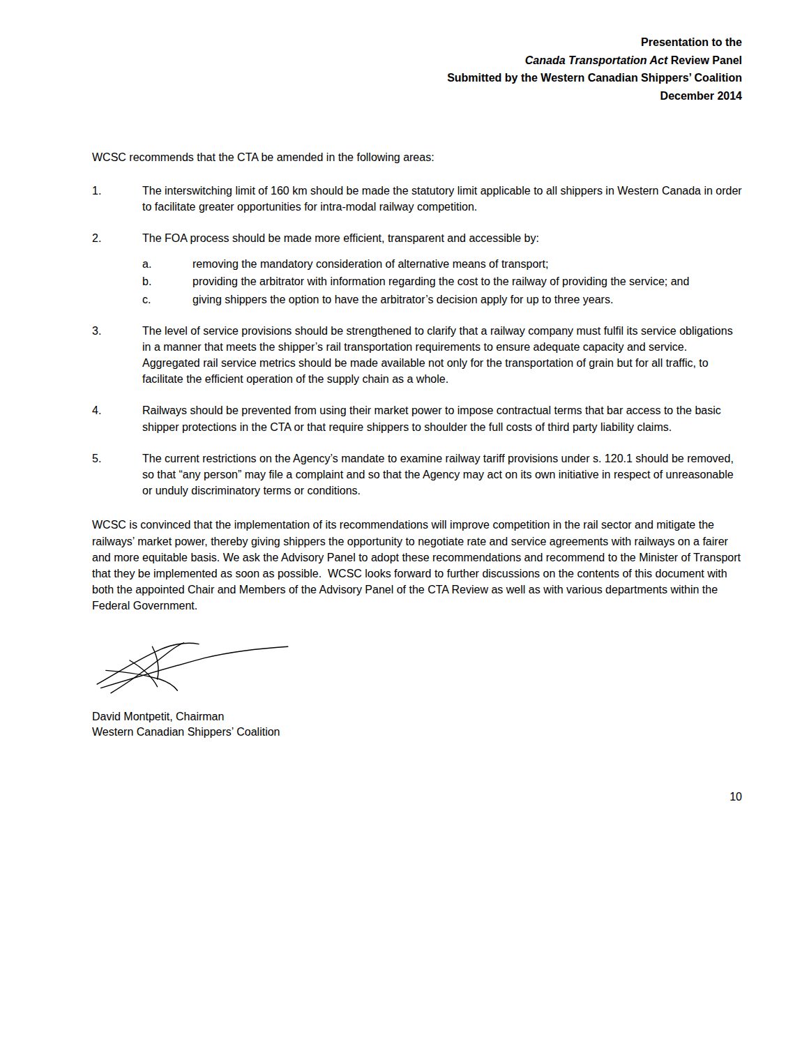Presentation to the
Canada Transportation Act Review Panel
Submitted by the Western Canadian Shippers’ Coalition
December 2014
WCSC recommends that the CTA be amended in the following areas:
The interswitching limit of 160 km should be made the statutory limit applicable to all shippers in Western Canada in order to facilitate greater opportunities for intra-modal railway competition.
The FOA process should be made more efficient, transparent and accessible by:
removing the mandatory consideration of alternative means of transport;
providing the arbitrator with information regarding the cost to the railway of providing the service; and
giving shippers the option to have the arbitrator’s decision apply for up to three years.
The level of service provisions should be strengthened to clarify that a railway company must fulfil its service obligations in a manner that meets the shipper’s rail transportation requirements to ensure adequate capacity and service. Aggregated rail service metrics should be made available not only for the transportation of grain but for all traffic, to facilitate the efficient operation of the supply chain as a whole.
Railways should be prevented from using their market power to impose contractual terms that bar access to the basic shipper protections in the CTA or that require shippers to shoulder the full costs of third party liability claims.
The current restrictions on the Agency’s mandate to examine railway tariff provisions under s. 120.1 should be removed, so that “any person” may file a complaint and so that the Agency may act on its own initiative in respect of unreasonable or unduly discriminatory terms or conditions.
WCSC is convinced that the implementation of its recommendations will improve competition in the rail sector and mitigate the railways’ market power, thereby giving shippers the opportunity to negotiate rate and service agreements with railways on a fairer and more equitable basis. We ask the Advisory Panel to adopt these recommendations and recommend to the Minister of Transport that they be implemented as soon as possible. WCSC looks forward to further discussions on the contents of this document with both the appointed Chair and Members of the Advisory Panel of the CTA Review as well as with various departments within the Federal Government.
David Montpetit, Chairman
Western Canadian Shippers’ Coalition
10